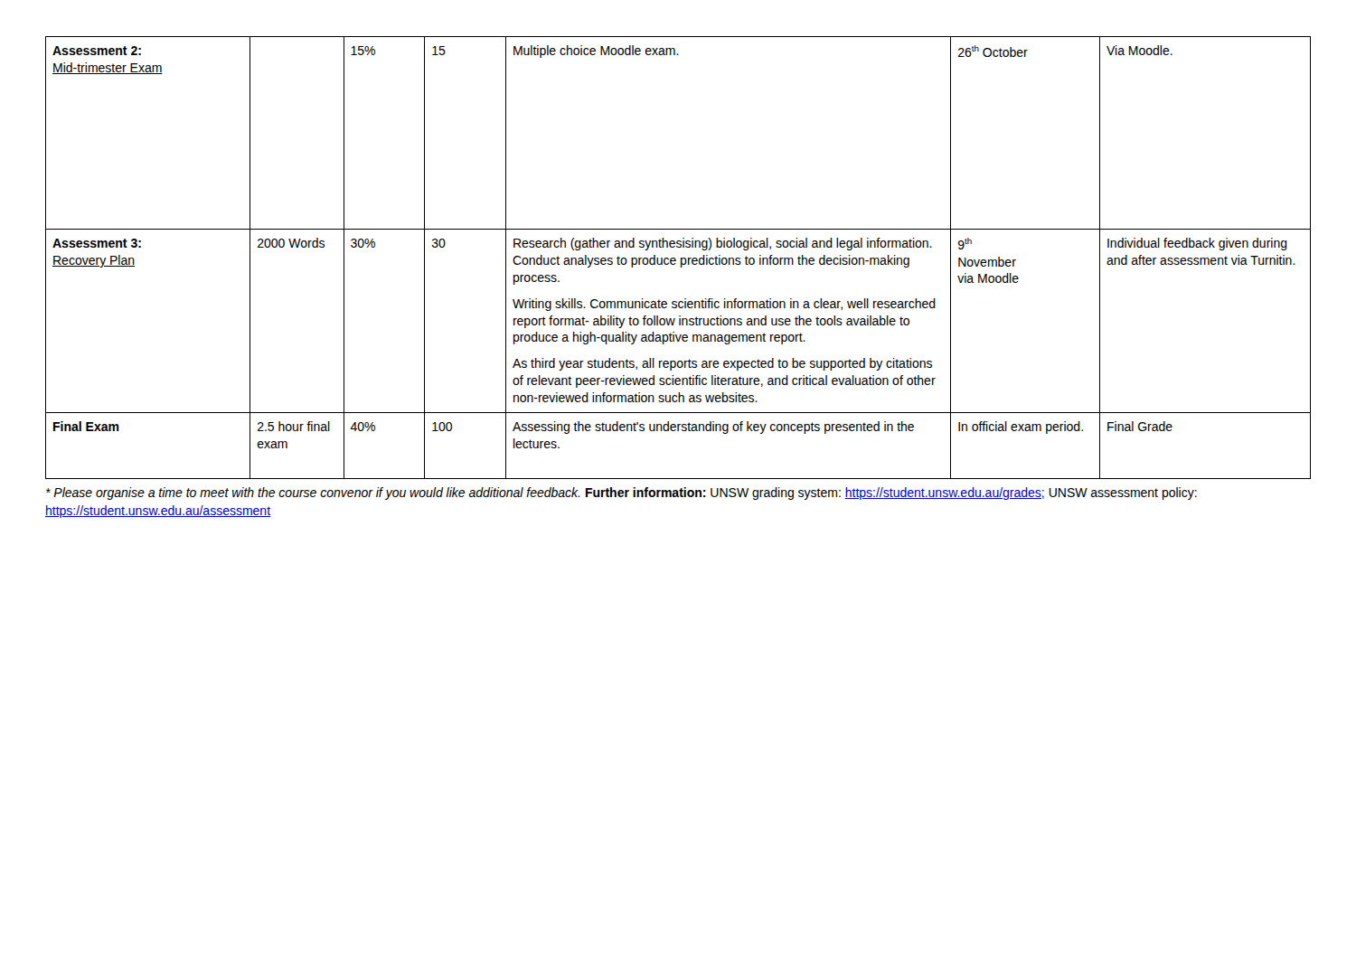| Assessment 2: Mid-trimester Exam | | 15% | 15 | Multiple choice Moodle exam. | 26 th October | Via Moodle. |
| Assessment 3: Recovery Plan | 2000 Words | 30% | 30 | Research (gather and synthesising) biological, social and legal information. Conduct analyses to produce predictions to inform the decision-making process. Writing skills. Communicate scientific information in a clear, well researched report format- ability to follow instructions and use the tools available to produce a high-quality adaptive management report. As third year students, all reports are expected to be supported by citations of relevant peer-reviewed scientific literature, and critical evaluation of other non-reviewed information such as websites. | 9 th November via Moodle | Individual feedback given during and after assessment via Turnitin. |
| Final Exam | 2.5 hour final exam | 40% | 100 | Assessing the student's understanding of key concepts presented in the lectures. | In official exam period. | Final Grade |
* Please organise a time to meet with the course convenor if you would like additional feedback. Further information: UNSW grading system: https://student.unsw.edu.au/grades; UNSW assessment policy: https://student.unsw.edu.au/assessment